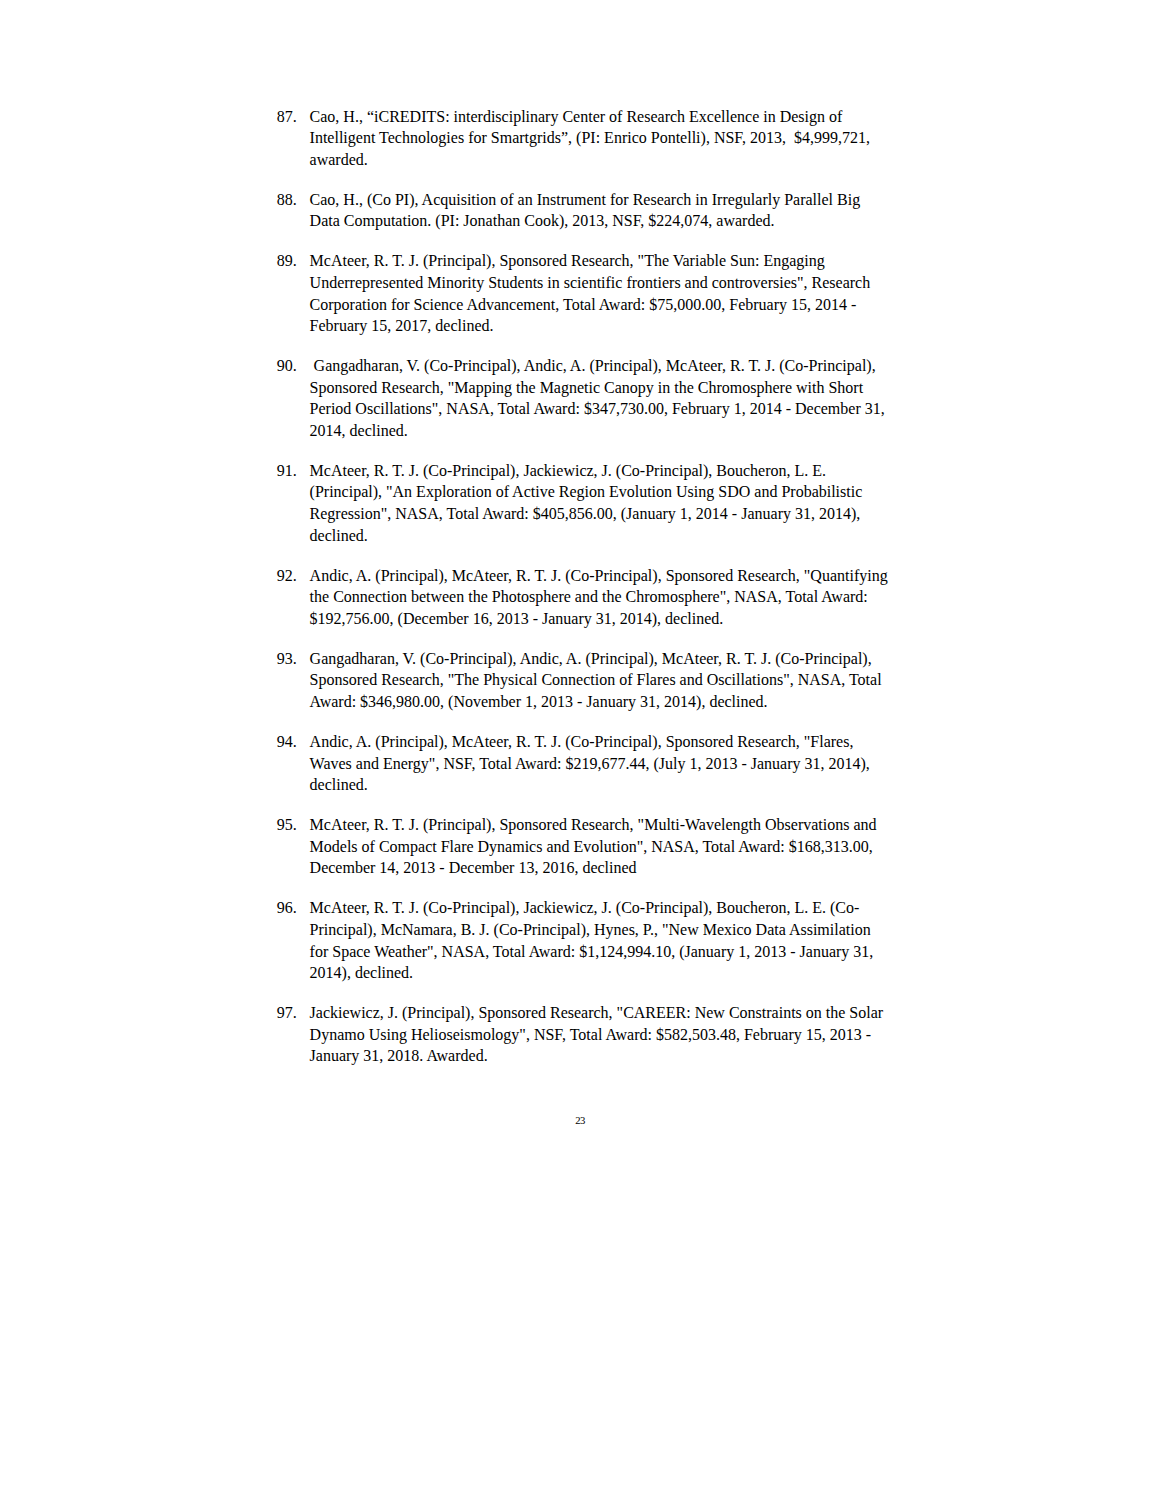87. Cao, H., “iCREDITS: interdisciplinary Center of Research Excellence in Design of Intelligent Technologies for Smartgrids”, (PI: Enrico Pontelli), NSF, 2013, $4,999,721, awarded.
88. Cao, H., (Co PI), Acquisition of an Instrument for Research in Irregularly Parallel Big Data Computation. (PI: Jonathan Cook), 2013, NSF, $224,074, awarded.
89. McAteer, R. T. J. (Principal), Sponsored Research, "The Variable Sun: Engaging Underrepresented Minority Students in scientific frontiers and controversies", Research Corporation for Science Advancement, Total Award: $75,000.00, February 15, 2014 - February 15, 2017, declined.
90. Gangadharan, V. (Co-Principal), Andic, A. (Principal), McAteer, R. T. J. (Co-Principal), Sponsored Research, "Mapping the Magnetic Canopy in the Chromosphere with Short Period Oscillations", NASA, Total Award: $347,730.00, February 1, 2014 - December 31, 2014, declined.
91. McAteer, R. T. J. (Co-Principal), Jackiewicz, J. (Co-Principal), Boucheron, L. E. (Principal), "An Exploration of Active Region Evolution Using SDO and Probabilistic Regression", NASA, Total Award: $405,856.00, (January 1, 2014 - January 31, 2014), declined.
92. Andic, A. (Principal), McAteer, R. T. J. (Co-Principal), Sponsored Research, "Quantifying the Connection between the Photosphere and the Chromosphere", NASA, Total Award: $192,756.00, (December 16, 2013 - January 31, 2014), declined.
93. Gangadharan, V. (Co-Principal), Andic, A. (Principal), McAteer, R. T. J. (Co-Principal), Sponsored Research, "The Physical Connection of Flares and Oscillations", NASA, Total Award: $346,980.00, (November 1, 2013 - January 31, 2014), declined.
94. Andic, A. (Principal), McAteer, R. T. J. (Co-Principal), Sponsored Research, "Flares, Waves and Energy", NSF, Total Award: $219,677.44, (July 1, 2013 - January 31, 2014), declined.
95. McAteer, R. T. J. (Principal), Sponsored Research, "Multi-Wavelength Observations and Models of Compact Flare Dynamics and Evolution", NASA, Total Award: $168,313.00, December 14, 2013 - December 13, 2016, declined
96. McAteer, R. T. J. (Co-Principal), Jackiewicz, J. (Co-Principal), Boucheron, L. E. (Co-Principal), McNamara, B. J. (Co-Principal), Hynes, P., "New Mexico Data Assimilation for Space Weather", NASA, Total Award: $1,124,994.10, (January 1, 2013 - January 31, 2014), declined.
97. Jackiewicz, J. (Principal), Sponsored Research, "CAREER: New Constraints on the Solar Dynamo Using Helioseismology", NSF, Total Award: $582,503.48, February 15, 2013 - January 31, 2018. Awarded.
23